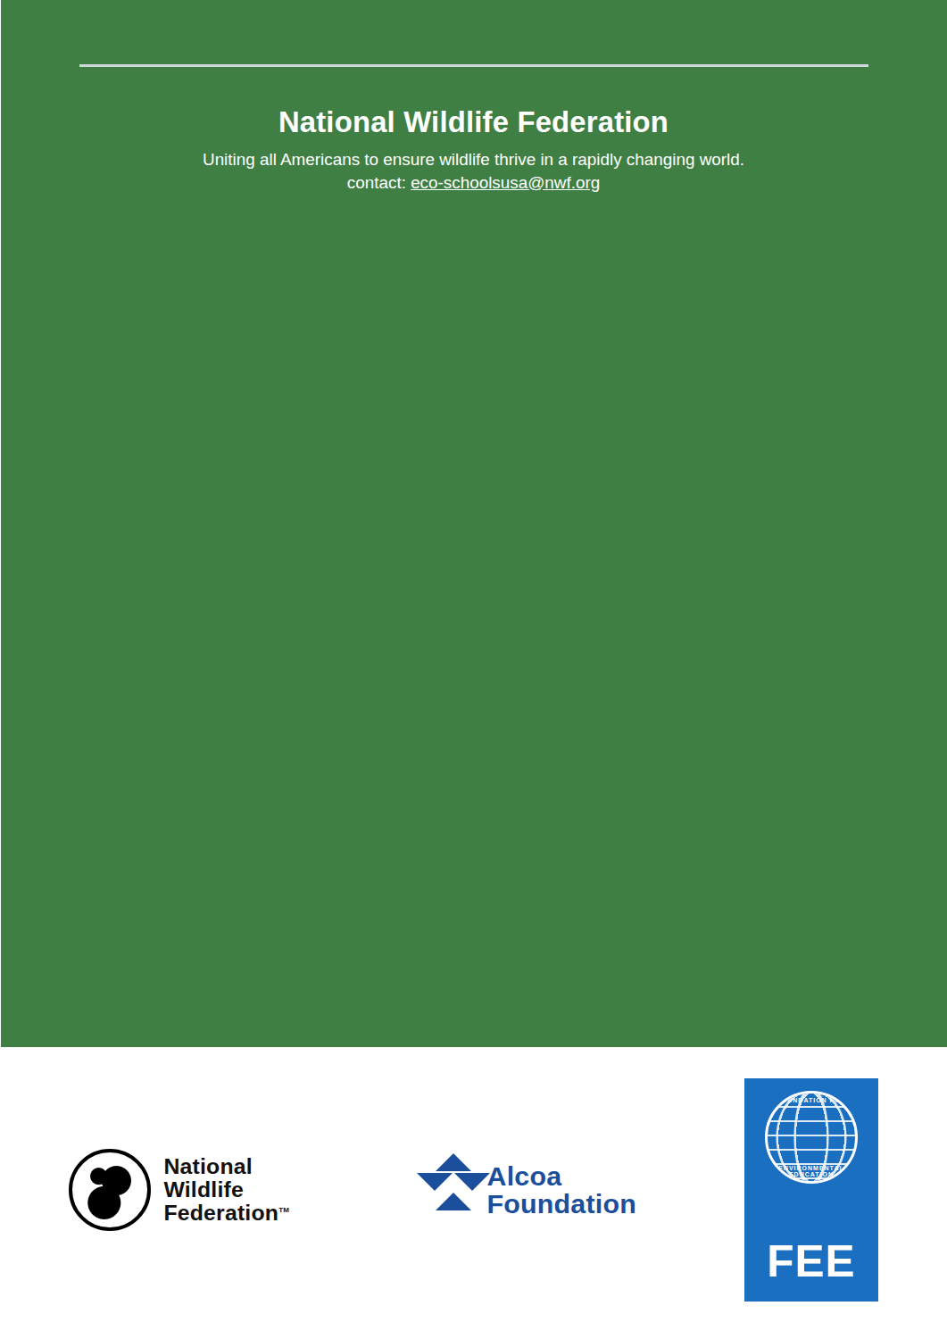National Wildlife Federation
Uniting all Americans to ensure wildlife thrive in a rapidly changing world.
contact: eco-schoolsusa@nwf.org
National
Wildlife
FederationTM
Alcoa
Foundation
FOUNDATION FOR
ENVIRONMENTAL EDUCATION
FEE